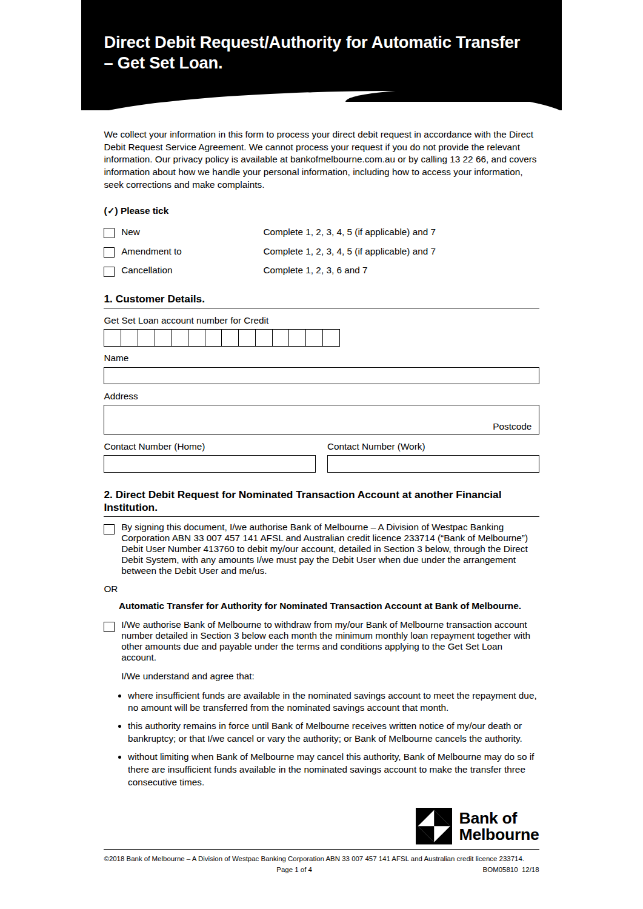Direct Debit Request/Authority for Automatic Transfer
– Get Set Loan.
We collect your information in this form to process your direct debit request in accordance with the Direct Debit Request Service Agreement. We cannot process your request if you do not provide the relevant information. Our privacy policy is available at bankofmelbourne.com.au or by calling 13 22 66, and covers information about how we handle your personal information, including how to access your information, seek corrections and make complaints.
(✓) Please tick
New Complete 1, 2, 3, 4, 5 (if applicable) and 7
Amendment to Complete 1, 2, 3, 4, 5 (if applicable) and 7
Cancellation Complete 1, 2, 3, 6 and 7
1. Customer Details.
Get Set Loan account number for Credit
Name
Address
Postcode
Contact Number (Home)
Contact Number (Work)
2. Direct Debit Request for Nominated Transaction Account at another Financial Institution.
By signing this document, I/we authorise Bank of Melbourne – A Division of Westpac Banking Corporation ABN 33 007 457 141 AFSL and Australian credit licence 233714 (“Bank of Melbourne”) Debit User Number 413760 to debit my/our account, detailed in Section 3 below, through the Direct Debit System, with any amounts I/we must pay the Debit User when due under the arrangement between the Debit User and me/us.
OR
Automatic Transfer for Authority for Nominated Transaction Account at Bank of Melbourne.
I/We authorise Bank of Melbourne to withdraw from my/our Bank of Melbourne transaction account number detailed in Section 3 below each month the minimum monthly loan repayment together with other amounts due and payable under the terms and conditions applying to the Get Set Loan account.
I/We understand and agree that:
where insufficient funds are available in the nominated savings account to meet the repayment due, no amount will be transferred from the nominated savings account that month.
this authority remains in force until Bank of Melbourne receives written notice of my/our death or bankruptcy; or that I/we cancel or vary the authority; or Bank of Melbourne cancels the authority.
without limiting when Bank of Melbourne may cancel this authority, Bank of Melbourne may do so if there are insufficient funds available in the nominated savings account to make the transfer three consecutive times.
Bank of
Melbourne
©2018 Bank of Melbourne – A Division of Westpac Banking Corporation ABN 33 007 457 141 AFSL and Australian credit licence 233714.
Page 1 of 4 BOM05810 12/18